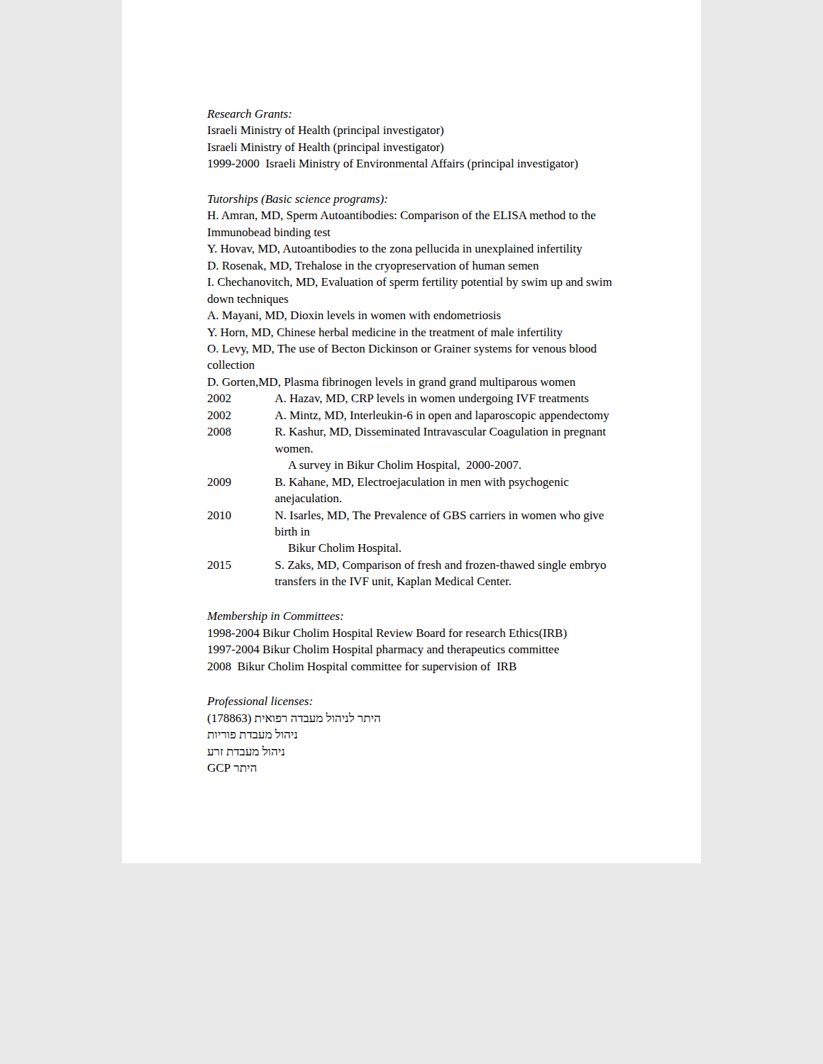Research Grants:
Israeli Ministry of Health (principal investigator)
Israeli Ministry of Health (principal investigator)
1999-2000 Israeli Ministry of Environmental Affairs (principal investigator)
Tutorships (Basic science programs):
H. Amran, MD, Sperm Autoantibodies: Comparison of the ELISA method to the Immunobead binding test
Y. Hovav, MD, Autoantibodies to the zona pellucida in unexplained infertility
D. Rosenak, MD, Trehalose in the cryopreservation of human semen
I. Chechanovitch, MD, Evaluation of sperm fertility potential by swim up and swim down techniques
A. Mayani, MD, Dioxin levels in women with endometriosis
Y. Horn, MD, Chinese herbal medicine in the treatment of male infertility
O. Levy, MD, The use of Becton Dickinson or Grainer systems for venous blood collection
D. Gorten,MD, Plasma fibrinogen levels in grand grand multiparous women
2002 A. Hazav, MD, CRP levels in women undergoing IVF treatments
2002 A. Mintz, MD, Interleukin-6 in open and laparoscopic appendectomy
2008 R. Kashur, MD, Disseminated Intravascular Coagulation in pregnant women. A survey in Bikur Cholim Hospital, 2000-2007.
2009 B. Kahane, MD, Electroejaculation in men with psychogenic anejaculation.
2010 N. Isarles, MD, The Prevalence of GBS carriers in women who give birth in Bikur Cholim Hospital.
2015 S. Zaks, MD, Comparison of fresh and frozen-thawed single embryo transfers in the IVF unit, Kaplan Medical Center.
Membership in Committees:
1998-2004 Bikur Cholim Hospital Review Board for research Ethics(IRB)
1997-2004 Bikur Cholim Hospital pharmacy and therapeutics committee
2008 Bikur Cholim Hospital committee for supervision of IRB
Professional licenses:
היתר לניהול מעבדה רפואית (178863)
ניהול מעבדת פוריות
ניהול מעבדת זרע
היתר GCP